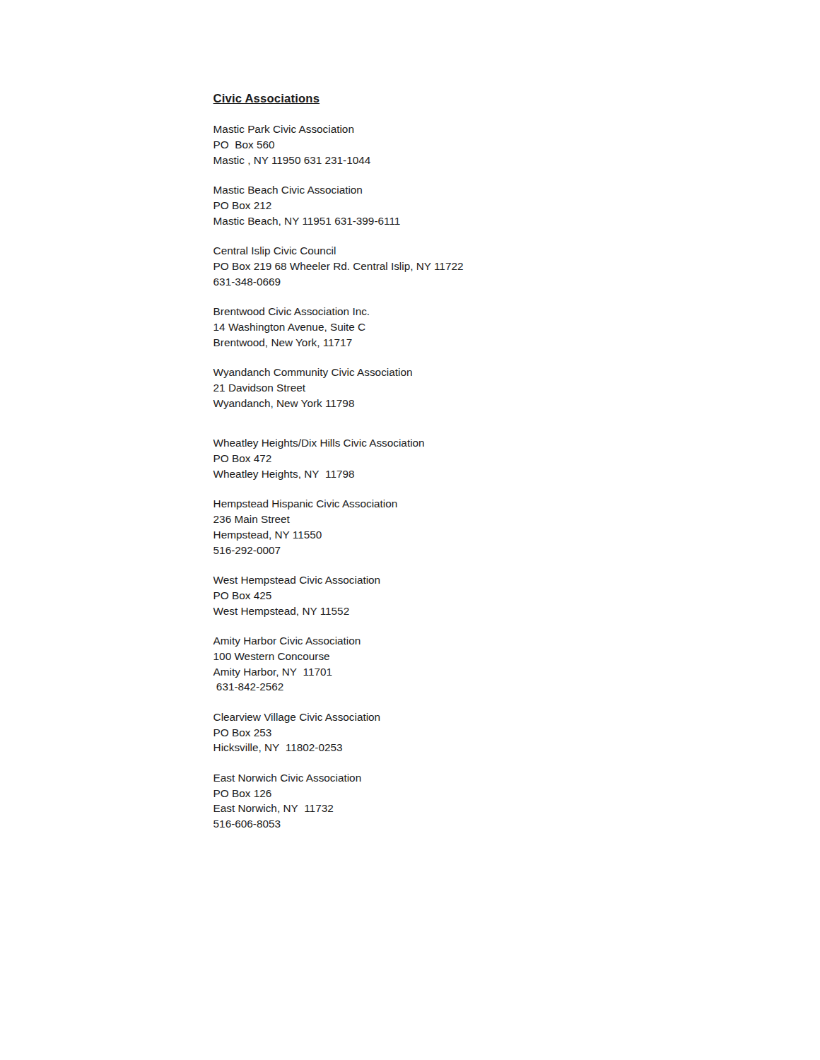Civic Associations
Mastic Park Civic Association
PO Box 560
Mastic , NY 11950 631 231-1044
Mastic Beach Civic Association
PO Box 212
Mastic Beach, NY 11951 631-399-6111
Central Islip Civic Council
PO Box 219 68 Wheeler Rd. Central Islip, NY 11722
631-348-0669
Brentwood Civic Association Inc.
14 Washington Avenue, Suite C
Brentwood, New York, 11717
Wyandanch Community Civic Association
21 Davidson Street
Wyandanch, New York 11798
Wheatley Heights/Dix Hills Civic Association
PO Box 472
Wheatley Heights, NY 11798
Hempstead Hispanic Civic Association
236 Main Street
Hempstead, NY 11550
516-292-0007
West Hempstead Civic Association
PO Box 425
West Hempstead, NY 11552
Amity Harbor Civic Association
100 Western Concourse
Amity Harbor, NY 11701
631-842-2562
Clearview Village Civic Association
PO Box 253
Hicksville, NY 11802-0253
East Norwich Civic Association
PO Box 126
East Norwich, NY 11732
516-606-8053